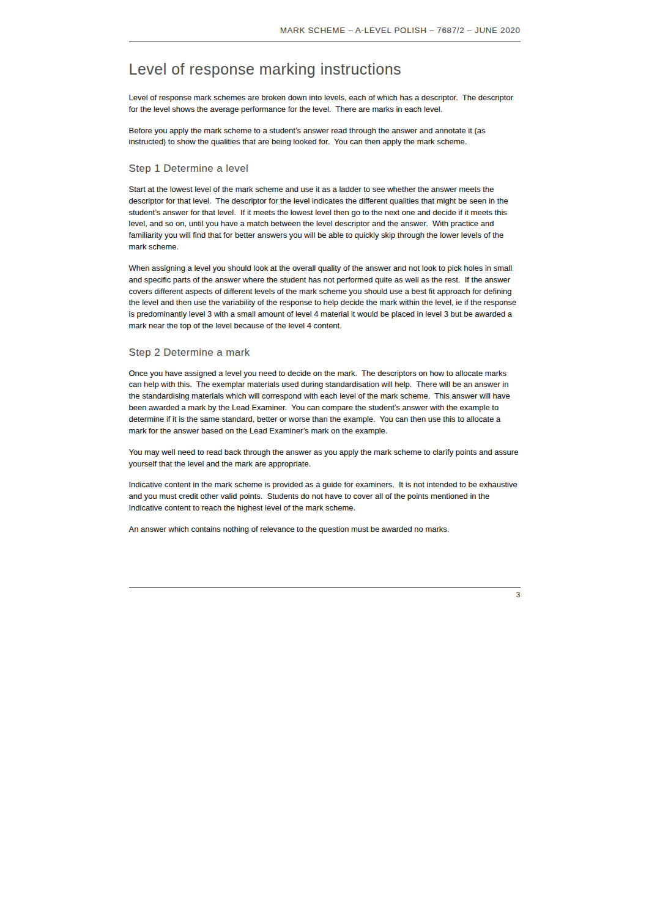MARK SCHEME – A-LEVEL POLISH – 7687/2 – JUNE 2020
Level of response marking instructions
Level of response mark schemes are broken down into levels, each of which has a descriptor. The descriptor for the level shows the average performance for the level. There are marks in each level.
Before you apply the mark scheme to a student’s answer read through the answer and annotate it (as instructed) to show the qualities that are being looked for. You can then apply the mark scheme.
Step 1 Determine a level
Start at the lowest level of the mark scheme and use it as a ladder to see whether the answer meets the descriptor for that level. The descriptor for the level indicates the different qualities that might be seen in the student’s answer for that level. If it meets the lowest level then go to the next one and decide if it meets this level, and so on, until you have a match between the level descriptor and the answer. With practice and familiarity you will find that for better answers you will be able to quickly skip through the lower levels of the mark scheme.
When assigning a level you should look at the overall quality of the answer and not look to pick holes in small and specific parts of the answer where the student has not performed quite as well as the rest. If the answer covers different aspects of different levels of the mark scheme you should use a best fit approach for defining the level and then use the variability of the response to help decide the mark within the level, ie if the response is predominantly level 3 with a small amount of level 4 material it would be placed in level 3 but be awarded a mark near the top of the level because of the level 4 content.
Step 2 Determine a mark
Once you have assigned a level you need to decide on the mark. The descriptors on how to allocate marks can help with this. The exemplar materials used during standardisation will help. There will be an answer in the standardising materials which will correspond with each level of the mark scheme. This answer will have been awarded a mark by the Lead Examiner. You can compare the student’s answer with the example to determine if it is the same standard, better or worse than the example. You can then use this to allocate a mark for the answer based on the Lead Examiner’s mark on the example.
You may well need to read back through the answer as you apply the mark scheme to clarify points and assure yourself that the level and the mark are appropriate.
Indicative content in the mark scheme is provided as a guide for examiners. It is not intended to be exhaustive and you must credit other valid points. Students do not have to cover all of the points mentioned in the Indicative content to reach the highest level of the mark scheme.
An answer which contains nothing of relevance to the question must be awarded no marks.
3